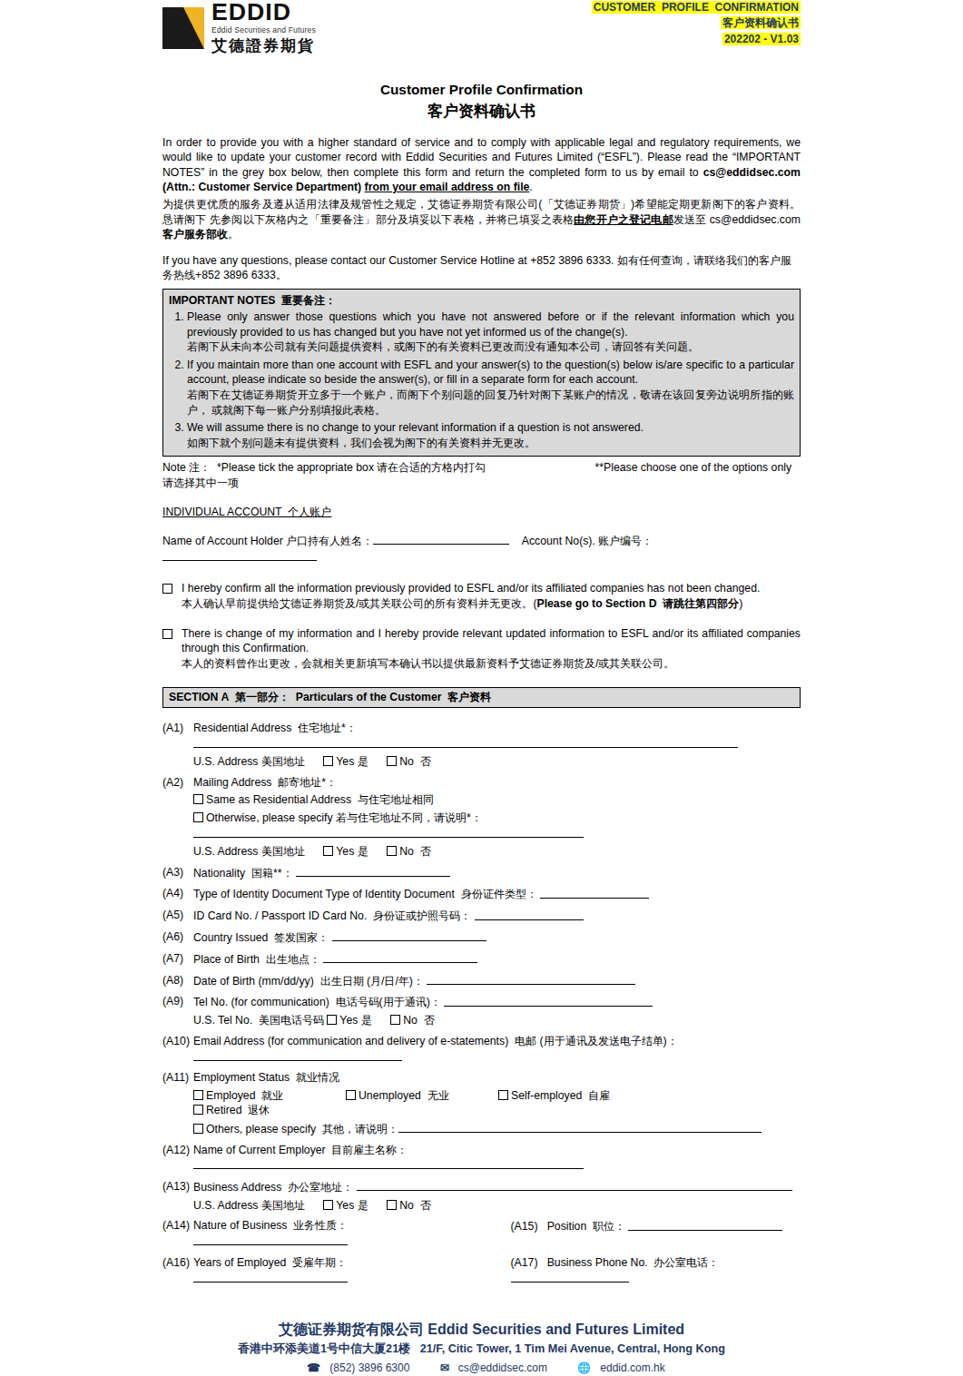EDDID
Eddid Securities and Futures
艾德證券期貨
CUSTOMER PROFILE CONFIRMATION
客户资料确认书
202202 - V1.03
Customer Profile Confirmation 客户资料确认书
In order to provide you with a higher standard of service and to comply with applicable legal and regulatory requirements, we would like to update your customer record with Eddid Securities and Futures Limited (“ESFL”). Please read the “IMPORTANT NOTES” in the grey box below, then complete this form and return the completed form to us by email to cs@eddidsec.com (Attn.: Customer Service Department) from your email address on file.
为提供更优质的服务及遵从适用法律及规管性之规定，艾德证券期货有限公司(「艾德证券期货」)希望能定期更新阁下的客户资料。恳请阁下 先参阅以下灰格内之「重要备注」部分及填妥以下表格，并将已填妥之表格由您开户之登记电邮发送至 cs@eddidsec.com 客户服务部收。
If you have any questions, please contact our Customer Service Hotline at +852 3896 6333. 如有任何查询，请联络我们的客户服务热线+852 3896 6333。
IMPORTANT NOTES 重要备注：
Please only answer those questions which you have not answered before or if the relevant information which you previously provided to us has changed but you have not yet informed us of the change(s).
若阁下从未向本公司就有关问题提供资料，或阁下的有关资料已更改而没有通知本公司，请回答有关问题。
If you maintain more than one account with ESFL and your answer(s) to the question(s) below is/are specific to a particular account, please indicate so beside the answer(s), or fill in a separate form for each account.
若阁下在艾德证券期货开立多于一个账户，而阁下个别问题的回复乃针对阁下某账户的情况，敬请在该回复旁边说明所指的账户， 或就阁下每一账户分别填报此表格。
We will assume there is no change to your relevant information if a question is not answered.
如阁下就个别问题未有提供资料，我们会视为阁下的有关资料并无更改。
Note 注： *Please tick the appropriate box 请在合适的方格内打勾 **Please choose one of the options only 请选择其中一项
INDIVIDUAL ACCOUNT 个人账户
Name of Account Holder 户口持有人姓名： Account No(s). 账户编号：
I hereby confirm all the information previously provided to ESFL and/or its affiliated companies has not been changed. 本人确认早前提供给艾德证券期货及/或其关联公司的所有资料并无更改。(Please go to Section D 请跳往第四部分)
There is change of my information and I hereby provide relevant updated information to ESFL and/or its affiliated companies through this Confirmation. 本人的资料曾作出更改，会就相关更新填写本确认书以提供最新资料予艾德证券期货及/或其关联公司。
SECTION A 第一部分： Particulars of the Customer 客户资料
| (A1) | Residential Address 住宅地址*： U.S. Address 美国地址 Yes 是 No 否 |
| (A2) | Mailing Address 邮寄地址*： Same as Residential Address 与住宅地址相同 Otherwise, please specify 若与住宅地址不同，请说明*： U.S. Address 美国地址 Yes 是 No 否 |
| (A3) | Nationality 国籍**： |
| (A4) | Type of Identity Document Type of Identity Document 身份证件类型： |
| (A5) | ID Card No. / Passport ID Card No. 身份证或护照号码： |
| (A6) | Country Issued 签发国家： |
| (A7) | Place of Birth 出生地点： |
| (A8) | Date of Birth (mm/dd/yy) 出生日期 (月/日/年)： |
| (A9) | Tel No. (for communication) 电话号码(用于通讯)： U.S. Tel No. 美国电话号码 Yes 是 No 否 |
| (A10) | Email Address (for communication and delivery of e-statements) 电邮 (用于通讯及发送电子结单)： |
| (A11) | Employment Status 就业情况 Employed 就业 Unemployed 无业 Self-employed 自雇 Retired 退休 Others, please specify 其他，请说明： |
| (A12) | Name of Current Employer 目前雇主名称： |
| (A13) | Business Address 办公室地址： U.S. Address 美国地址 Yes 是 No 否 |
| (A14) | Nature of Business 业务性质： (A15) Position 职位： |
| (A16) | Years of Employed 受雇年期： (A17) Business Phone No. 办公室电话： |
艾德证券期货有限公司 Eddid Securities and Futures Limited
香港中环添美道1号中信大厦21楼 21/F, Citic Tower, 1 Tim Mei Avenue, Central, Hong Kong
☎(852) 3896 6300 ✉cs@eddidsec.com 🌐eddid.com.hk